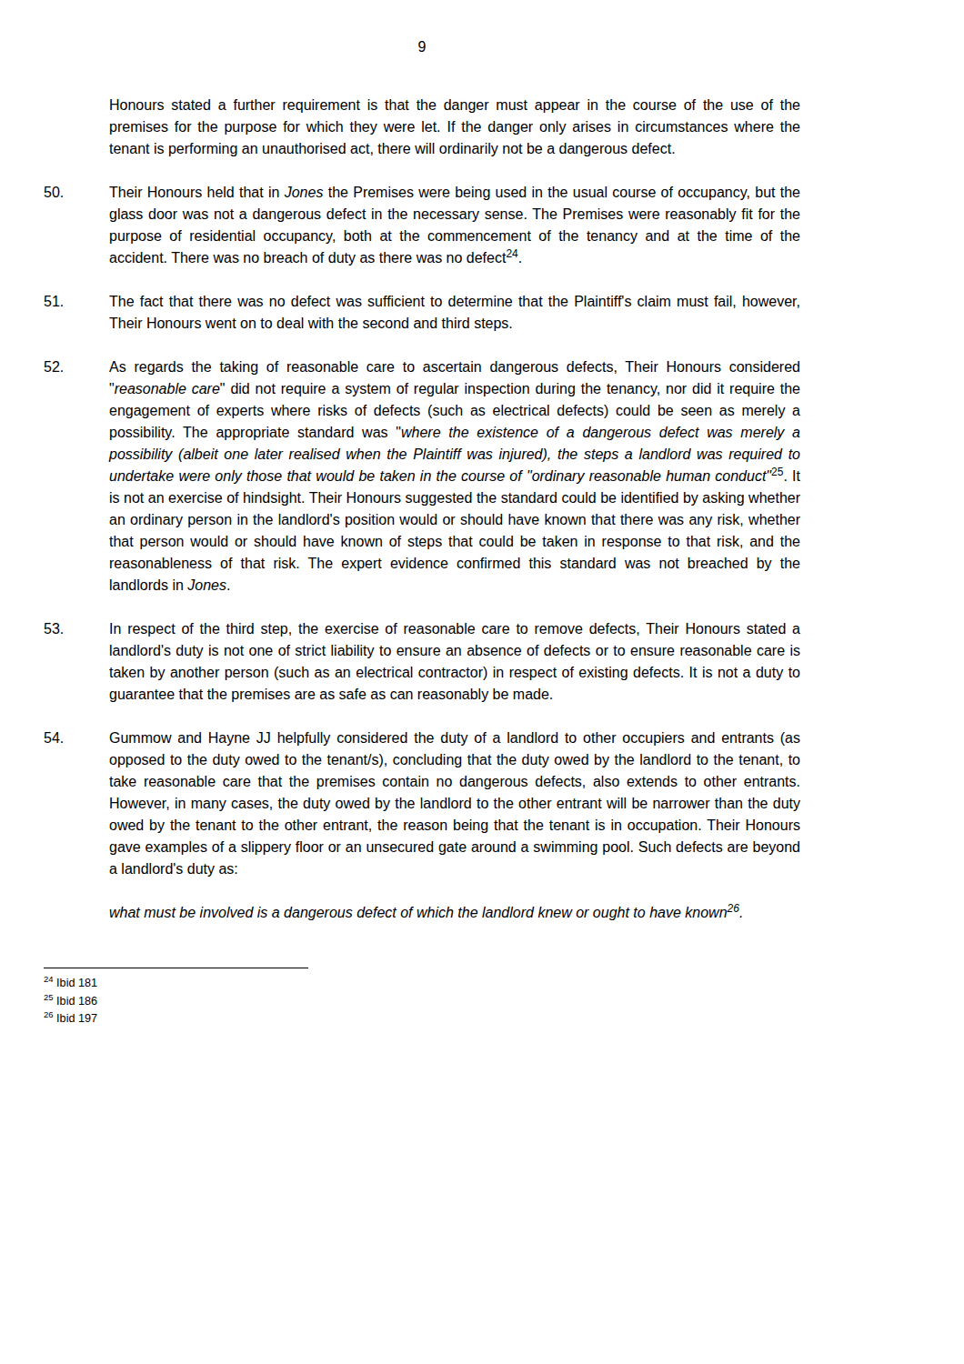9
Honours stated a further requirement is that the danger must appear in the course of the use of the premises for the purpose for which they were let. If the danger only arises in circumstances where the tenant is performing an unauthorised act, there will ordinarily not be a dangerous defect.
50. Their Honours held that in Jones the Premises were being used in the usual course of occupancy, but the glass door was not a dangerous defect in the necessary sense. The Premises were reasonably fit for the purpose of residential occupancy, both at the commencement of the tenancy and at the time of the accident. There was no breach of duty as there was no defect24.
51. The fact that there was no defect was sufficient to determine that the Plaintiff's claim must fail, however, Their Honours went on to deal with the second and third steps.
52. As regards the taking of reasonable care to ascertain dangerous defects, Their Honours considered "reasonable care" did not require a system of regular inspection during the tenancy, nor did it require the engagement of experts where risks of defects (such as electrical defects) could be seen as merely a possibility. The appropriate standard was "where the existence of a dangerous defect was merely a possibility (albeit one later realised when the Plaintiff was injured), the steps a landlord was required to undertake were only those that would be taken in the course of "ordinary reasonable human conduct"25. It is not an exercise of hindsight. Their Honours suggested the standard could be identified by asking whether an ordinary person in the landlord's position would or should have known that there was any risk, whether that person would or should have known of steps that could be taken in response to that risk, and the reasonableness of that risk. The expert evidence confirmed this standard was not breached by the landlords in Jones.
53. In respect of the third step, the exercise of reasonable care to remove defects, Their Honours stated a landlord's duty is not one of strict liability to ensure an absence of defects or to ensure reasonable care is taken by another person (such as an electrical contractor) in respect of existing defects. It is not a duty to guarantee that the premises are as safe as can reasonably be made.
54. Gummow and Hayne JJ helpfully considered the duty of a landlord to other occupiers and entrants (as opposed to the duty owed to the tenant/s), concluding that the duty owed by the landlord to the tenant, to take reasonable care that the premises contain no dangerous defects, also extends to other entrants. However, in many cases, the duty owed by the landlord to the other entrant will be narrower than the duty owed by the tenant to the other entrant, the reason being that the tenant is in occupation. Their Honours gave examples of a slippery floor or an unsecured gate around a swimming pool. Such defects are beyond a landlord's duty as:
what must be involved is a dangerous defect of which the landlord knew or ought to have known26.
24 Ibid 181
25 Ibid 186
26 Ibid 197